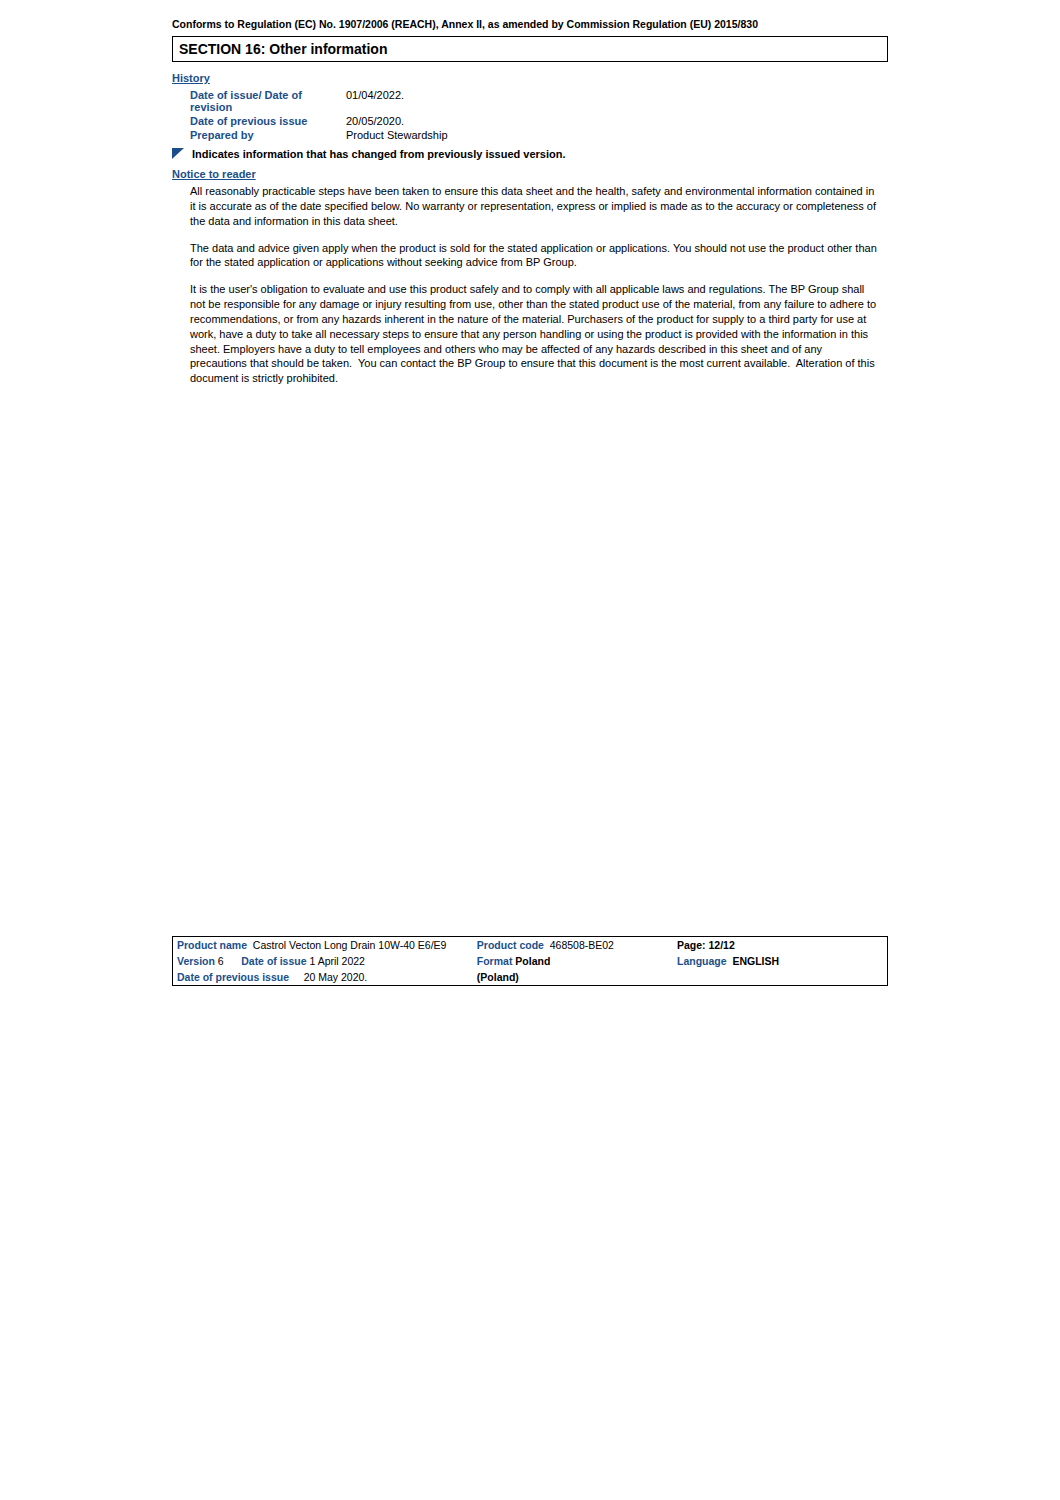Conforms to Regulation (EC) No. 1907/2006 (REACH), Annex II, as amended by Commission Regulation (EU) 2015/830
SECTION 16: Other information
History
| Date of issue/ Date of revision | 01/04/2022. |
| Date of previous issue | 20/05/2020. |
| Prepared by | Product Stewardship |
Indicates information that has changed from previously issued version.
Notice to reader
All reasonably practicable steps have been taken to ensure this data sheet and the health, safety and environmental information contained in it is accurate as of the date specified below. No warranty or representation, express or implied is made as to the accuracy or completeness of the data and information in this data sheet.
The data and advice given apply when the product is sold for the stated application or applications. You should not use the product other than for the stated application or applications without seeking advice from BP Group.
It is the user's obligation to evaluate and use this product safely and to comply with all applicable laws and regulations. The BP Group shall not be responsible for any damage or injury resulting from use, other than the stated product use of the material, from any failure to adhere to recommendations, or from any hazards inherent in the nature of the material. Purchasers of the product for supply to a third party for use at work, have a duty to take all necessary steps to ensure that any person handling or using the product is provided with the information in this sheet. Employers have a duty to tell employees and others who may be affected of any hazards described in this sheet and of any precautions that should be taken. You can contact the BP Group to ensure that this document is the most current available. Alteration of this document is strictly prohibited.
| Product name Castrol Vecton Long Drain 10W-40 E6/E9 | Product code 468508-BE02 | Page: 12/12 |
| Version 6 Date of issue 1 April 2022 | Format Poland | Language ENGLISH |
| Date of previous issue 20 May 2020. | (Poland) | |